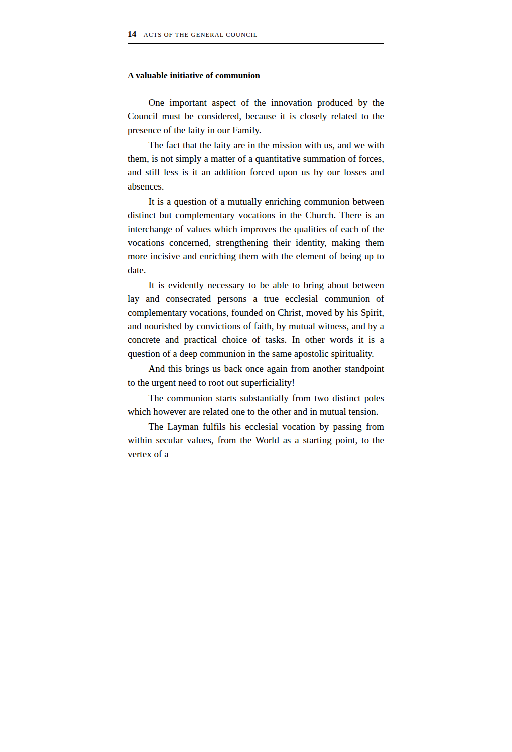14
Acts of the General Council
A valuable initiative of communion
One important aspect of the innovation produced by the Council must be considered, because it is closely related to the presence of the laity in our Family.
The fact that the laity are in the mission with us, and we with them, is not simply a matter of a quantitative summation of forces, and still less is it an addition forced upon us by our losses and absences.
It is a question of a mutually enriching communion between distinct but complementary vocations in the Church. There is an interchange of values which improves the qualities of each of the vocations concerned, strengthening their identity, making them more incisive and enriching them with the element of being up to date.
It is evidently necessary to be able to bring about between lay and consecrated persons a true ecclesial communion of complementary vocations, founded on Christ, moved by his Spirit, and nourished by convictions of faith, by mutual witness, and by a concrete and practical choice of tasks. In other words it is a question of a deep communion in the same apostolic spirituality.
And this brings us back once again from another standpoint to the urgent need to root out superficiality!
The communion starts substantially from two distinct poles which however are related one to the other and in mutual tension.
The Layman fulfils his ecclesial vocation by passing from within secular values, from the World as a starting point, to the vertex of a